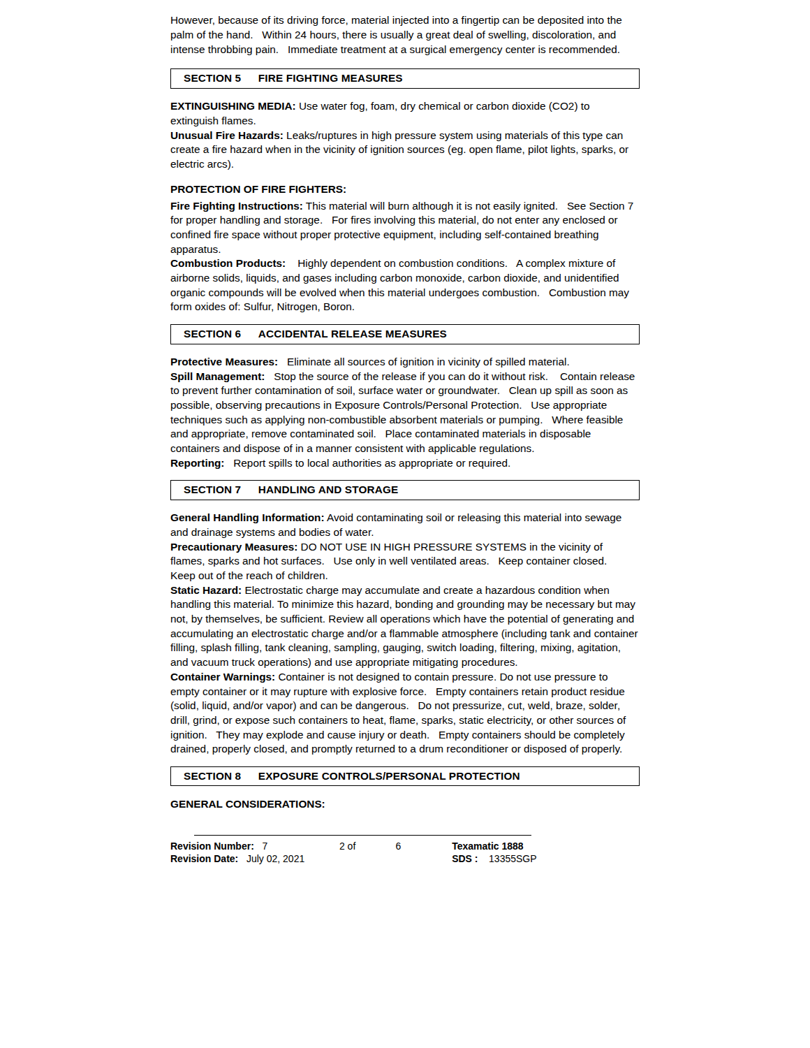However, because of its driving force, material injected into a fingertip can be deposited into the palm of the hand. Within 24 hours, there is usually a great deal of swelling, discoloration, and intense throbbing pain. Immediate treatment at a surgical emergency center is recommended.
SECTION 5 FIRE FIGHTING MEASURES
EXTINGUISHING MEDIA: Use water fog, foam, dry chemical or carbon dioxide (CO2) to extinguish flames.
Unusual Fire Hazards: Leaks/ruptures in high pressure system using materials of this type can create a fire hazard when in the vicinity of ignition sources (eg. open flame, pilot lights, sparks, or electric arcs).
PROTECTION OF FIRE FIGHTERS:
Fire Fighting Instructions: This material will burn although it is not easily ignited. See Section 7 for proper handling and storage. For fires involving this material, do not enter any enclosed or confined fire space without proper protective equipment, including self-contained breathing apparatus.
Combustion Products: Highly dependent on combustion conditions. A complex mixture of airborne solids, liquids, and gases including carbon monoxide, carbon dioxide, and unidentified organic compounds will be evolved when this material undergoes combustion. Combustion may form oxides of: Sulfur, Nitrogen, Boron.
SECTION 6 ACCIDENTAL RELEASE MEASURES
Protective Measures: Eliminate all sources of ignition in vicinity of spilled material.
Spill Management: Stop the source of the release if you can do it without risk. Contain release to prevent further contamination of soil, surface water or groundwater. Clean up spill as soon as possible, observing precautions in Exposure Controls/Personal Protection. Use appropriate techniques such as applying non-combustible absorbent materials or pumping. Where feasible and appropriate, remove contaminated soil. Place contaminated materials in disposable containers and dispose of in a manner consistent with applicable regulations.
Reporting: Report spills to local authorities as appropriate or required.
SECTION 7 HANDLING AND STORAGE
General Handling Information: Avoid contaminating soil or releasing this material into sewage and drainage systems and bodies of water.
Precautionary Measures: DO NOT USE IN HIGH PRESSURE SYSTEMS in the vicinity of flames, sparks and hot surfaces. Use only in well ventilated areas. Keep container closed. Keep out of the reach of children.
Static Hazard: Electrostatic charge may accumulate and create a hazardous condition when handling this material. To minimize this hazard, bonding and grounding may be necessary but may not, by themselves, be sufficient. Review all operations which have the potential of generating and accumulating an electrostatic charge and/or a flammable atmosphere (including tank and container filling, splash filling, tank cleaning, sampling, gauging, switch loading, filtering, mixing, agitation, and vacuum truck operations) and use appropriate mitigating procedures.
Container Warnings: Container is not designed to contain pressure. Do not use pressure to empty container or it may rupture with explosive force. Empty containers retain product residue (solid, liquid, and/or vapor) and can be dangerous. Do not pressurize, cut, weld, braze, solder, drill, grind, or expose such containers to heat, flame, sparks, static electricity, or other sources of ignition. They may explode and cause injury or death. Empty containers should be completely drained, properly closed, and promptly returned to a drum reconditioner or disposed of properly.
SECTION 8 EXPOSURE CONTROLS/PERSONAL PROTECTION
GENERAL CONSIDERATIONS:
| Revision Number: 7 | 2 of | 6 | Texamatic 1888 |
| Revision Date: July 02, 2021 | | | SDS : 13355SGP |